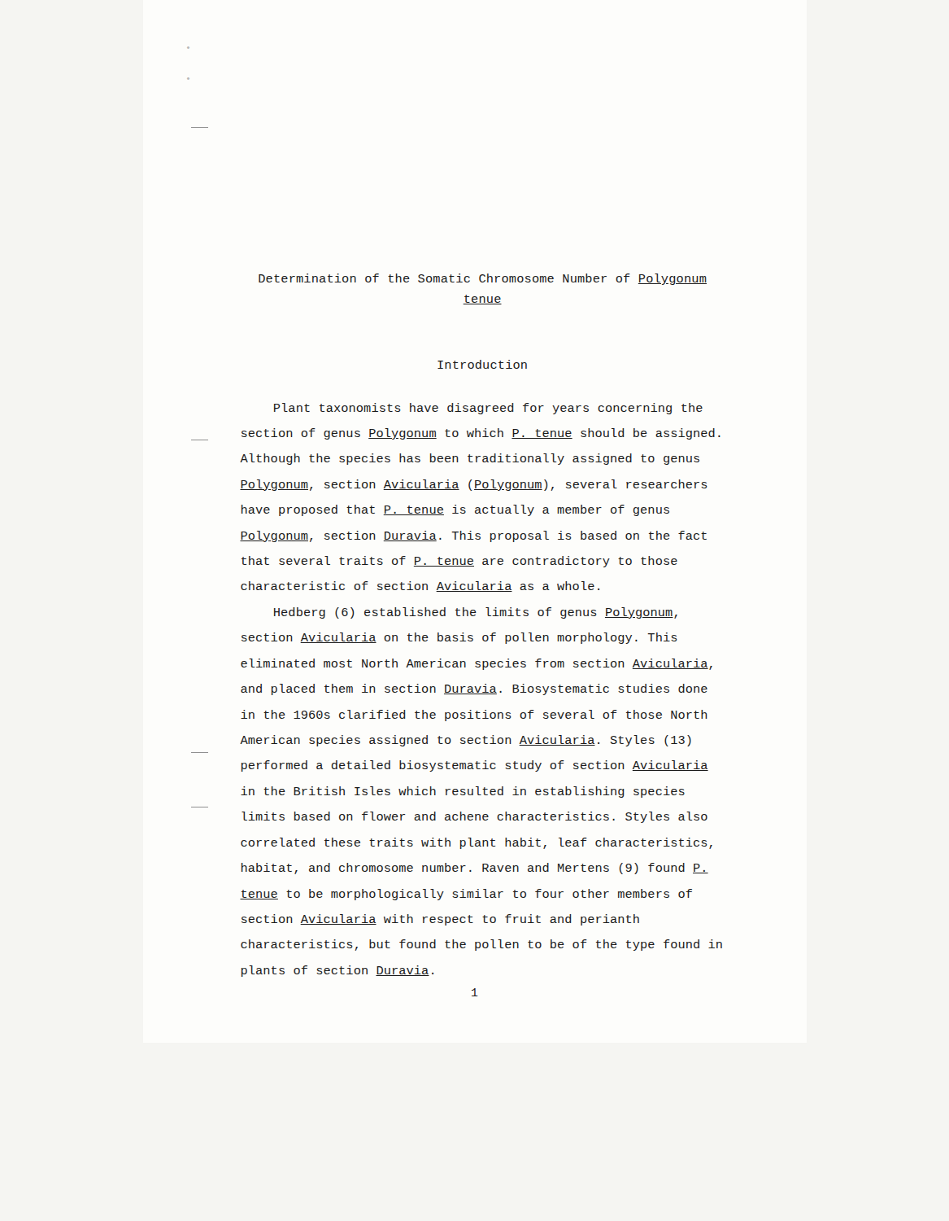•
•
 
 
 
Determination of the Somatic Chromosome Number of Polygonum tenue
Introduction
Plant taxonomists have disagreed for years concerning the section of genus Polygonum to which P. tenue should be assigned. Although the species has been traditionally assigned to genus Polygonum, section Avicularia (Polygonum), several researchers have proposed that P. tenue is actually a member of genus Polygonum, section Duravia. This proposal is based on the fact that several traits of P. tenue are contradictory to those characteristic of section Avicularia as a whole.
Hedberg (6) established the limits of genus Polygonum, section Avicularia on the basis of pollen morphology. This eliminated most North American species from section Avicularia, and placed them in section Duravia. Biosystematic studies done in the 1960s clarified the positions of several of those North American species assigned to section Avicularia. Styles (13) performed a detailed biosystematic study of section Avicularia in the British Isles which resulted in establishing species limits based on flower and achene characteristics. Styles also correlated these traits with plant habit, leaf characteristics, habitat, and chromosome number. Raven and Mertens (9) found P. tenue to be morphologically similar to four other members of section Avicularia with respect to fruit and perianth characteristics, but found the pollen to be of the type found in plants of section Duravia.
1